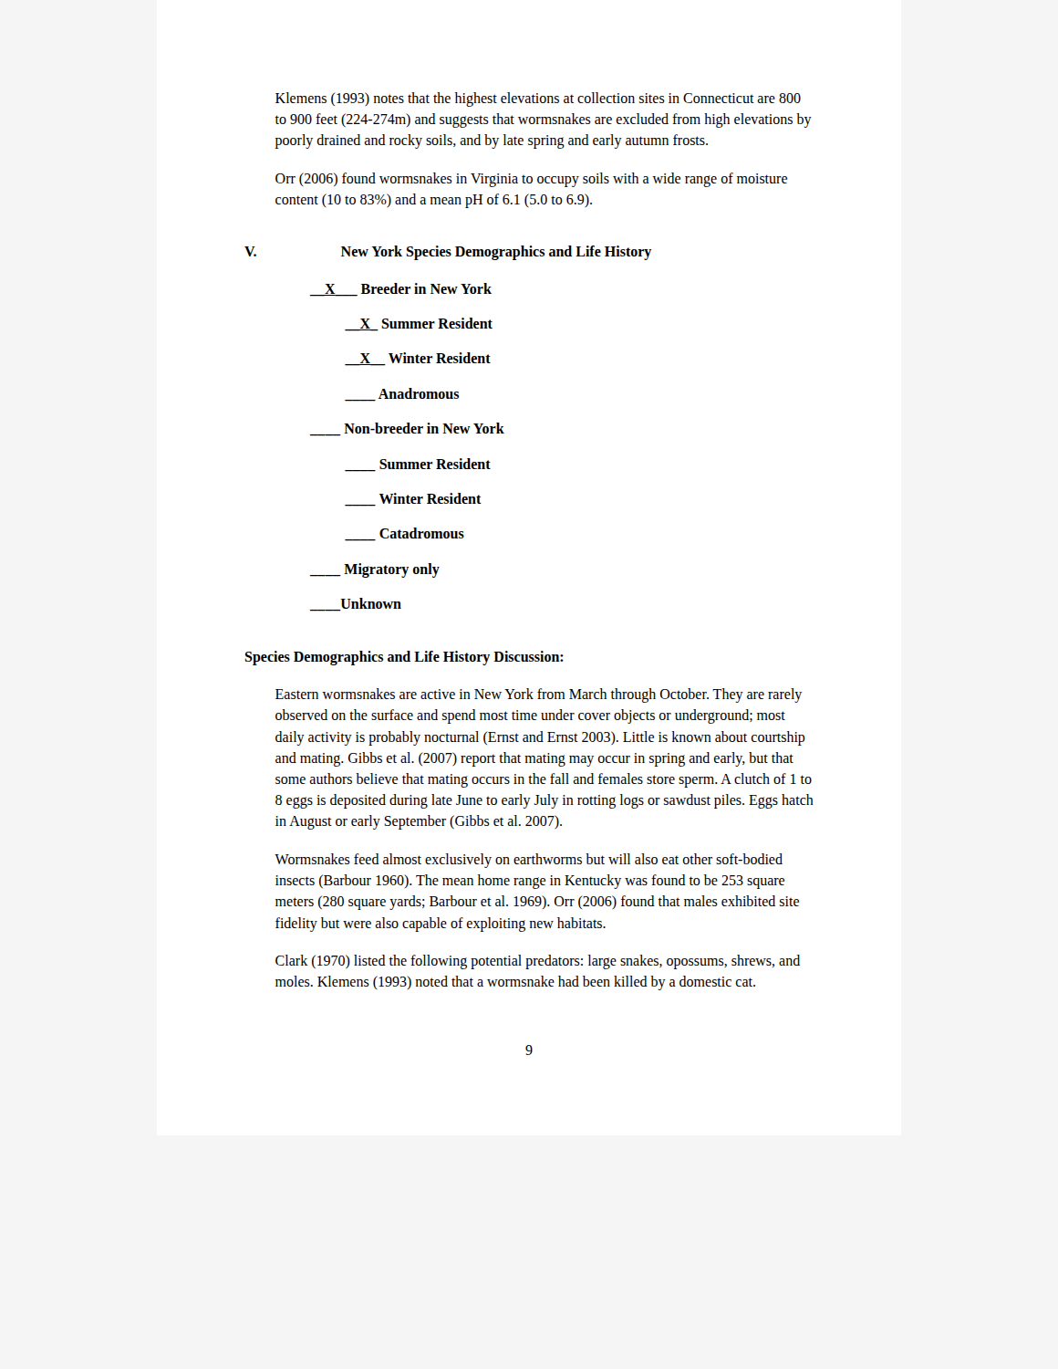Klemens (1993) notes that the highest elevations at collection sites in Connecticut are 800 to 900 feet (224-274m) and suggests that wormsnakes are excluded from high elevations by poorly drained and rocky soils, and by late spring and early autumn frosts.
Orr (2006) found wormsnakes in Virginia to occupy soils with a wide range of moisture content (10 to 83%) and a mean pH of 6.1 (5.0 to 6.9).
V. New York Species Demographics and Life History
__X___ Breeder in New York
__X_ Summer Resident
__X__ Winter Resident
____ Anadromous
____ Non-breeder in New York
____ Summer Resident
____ Winter Resident
____ Catadromous
____ Migratory only
____Unknown
Species Demographics and Life History Discussion:
Eastern wormsnakes are active in New York from March through October. They are rarely observed on the surface and spend most time under cover objects or underground; most daily activity is probably nocturnal (Ernst and Ernst 2003). Little is known about courtship and mating. Gibbs et al. (2007) report that mating may occur in spring and early, but that some authors believe that mating occurs in the fall and females store sperm. A clutch of 1 to 8 eggs is deposited during late June to early July in rotting logs or sawdust piles. Eggs hatch in August or early September (Gibbs et al. 2007).
Wormsnakes feed almost exclusively on earthworms but will also eat other soft-bodied insects (Barbour 1960). The mean home range in Kentucky was found to be 253 square meters (280 square yards; Barbour et al. 1969). Orr (2006) found that males exhibited site fidelity but were also capable of exploiting new habitats.
Clark (1970) listed the following potential predators: large snakes, opossums, shrews, and moles. Klemens (1993) noted that a wormsnake had been killed by a domestic cat.
9